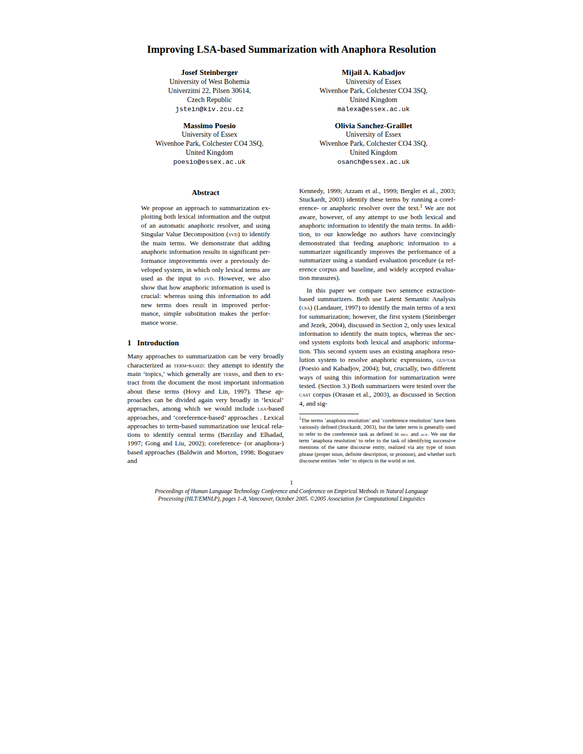Improving LSA-based Summarization with Anaphora Resolution
| Josef Steinberger University of West Bohemia Univerzitni 22, Pilsen 30614, Czech Republic jstein@kiv.zcu.cz | Mijail A. Kabadjov University of Essex Wivenhoe Park, Colchester CO4 3SQ, United Kingdom malexa@essex.ac.uk |
| Massimo Poesio University of Essex Wivenhoe Park, Colchester CO4 3SQ, United Kingdom poesio@essex.ac.uk | Olivia Sanchez-Graillet University of Essex Wivenhoe Park, Colchester CO4 3SQ, United Kingdom osanch@essex.ac.uk |
Abstract
We propose an approach to summarization exploiting both lexical information and the output of an automatic anaphoric resolver, and using Singular Value Decomposition (svd) to identify the main terms. We demonstrate that adding anaphoric information results in significant performance improvements over a previously developed system, in which only lexical terms are used as the input to svd. However, we also show that how anaphoric information is used is crucial: whereas using this information to add new terms does result in improved performance, simple substitution makes the performance worse.
1 Introduction
Many approaches to summarization can be very broadly characterized as term-based: they attempt to identify the main ‘topics,’ which generally are terms, and then to extract from the document the most important information about these terms (Hovy and Lin, 1997). These approaches can be divided again very broadly in ‘lexical’ approaches, among which we would include lsa-based approaches, and ‘coreference-based’ approaches . Lexical approaches to term-based summarization use lexical relations to identify central terms (Barzilay and Elhadad, 1997; Gong and Liu, 2002); coreference- (or anaphora-) based approaches (Baldwin and Morton, 1998; Boguraev and
Kennedy, 1999; Azzam et al., 1999; Bergler et al., 2003; Stuckardt, 2003) identify these terms by running a coreference- or anaphoric resolver over the text.1 We are not aware, however, of any attempt to use both lexical and anaphoric information to identify the main terms. In addition, to our knowledge no authors have convincingly demonstrated that feeding anaphoric information to a summarizer significantly improves the performance of a summarizer using a standard evaluation procedure (a reference corpus and baseline, and widely accepted evaluation measures).
In this paper we compare two sentence extraction-based summarizers. Both use Latent Semantic Analysis (lsa) (Landauer, 1997) to identify the main terms of a text for summarization; however, the first system (Steinberger and Jezek, 2004), discussed in Section 2, only uses lexical information to identify the main topics, whereas the second system exploits both lexical and anaphoric information. This second system uses an existing anaphora resolution system to resolve anaphoric expressions, gui-tar (Poesio and Kabadjov, 2004); but, crucially, two different ways of using this information for summarization were tested. (Section 3.) Both summarizers were tested over the cast corpus (Orasan et al., 2003), as discussed in Section 4, and sig-
1The terms ’anaphora resolution’ and ’coreference resolution’ have been variously defined (Stuckardt, 2003), but the latter term is generally used to refer to the coreference task as defined in muc and ace. We use the term ’anaphora resolution’ to refer to the task of identifying successive mentions of the same discourse entity, realized via any type of noun phrase (proper noun, definite description, or pronoun), and whether such discourse entities ’refer’ to objects in the world or not.
1
Proceedings of Human Language Technology Conference and Conference on Empirical Methods in Natural Language
Processing (HLT/EMNLP), pages 1–8, Vancouver, October 2005. ©2005 Association for Computational Linguistics